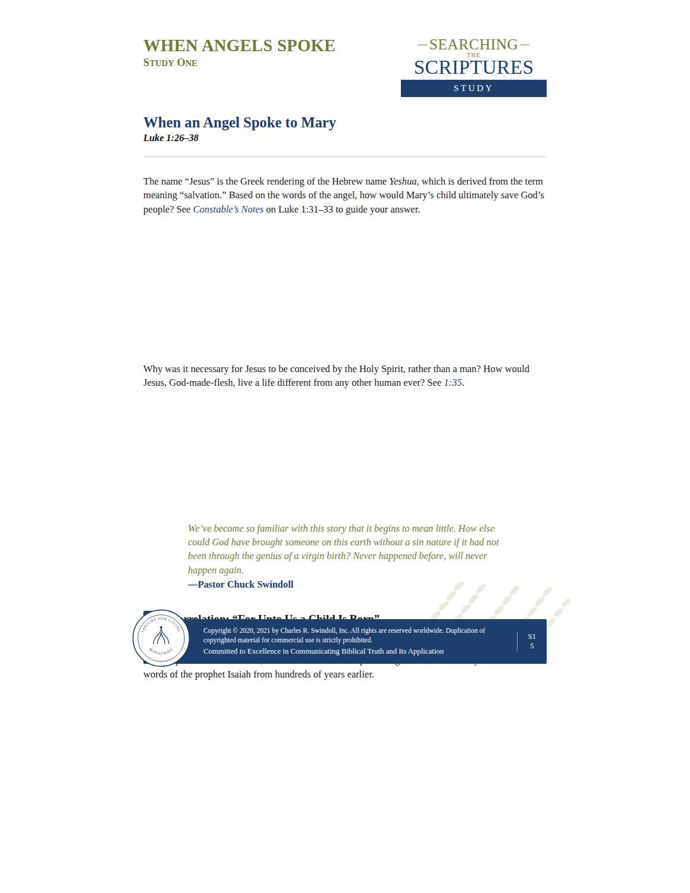When Angels Spoke
STUDY ONE
SEARCHING
THE
SCRIPTURES
STUDY
When an Angel Spoke to Mary
Luke 1:26–38
The name “Jesus” is the Greek rendering of the Hebrew name Yeshua, which is derived from the term meaning “salvation.” Based on the words of the angel, how would Mary’s child ultimately save God’s people? See Constable’s Notes on Luke 1:31–33 to guide your answer.
Why was it necessary for Jesus to be conceived by the Holy Spirit, rather than a man? How would Jesus, God-made-flesh, live a life different from any other human ever? See 1:35.
We’ve become so familiar with this story that it begins to mean little. How else could God have brought someone on this earth without a sin nature if it had not been through the genius of a virgin birth? Never happened before, will never happen again. —Pastor Chuck Swindoll
Correlation: “For Unto Us a Child Is Born”
The message of revelation about the birth of a child who would deliver God’s people did not originate on the lips of Gabriel. Instead, the announcement of hope the angel shared with Mary echoed the words of the prophet Isaiah from hundreds of years earlier.
Copyright © 2020, 2021 by Charles R. Swindoll, Inc. All rights are reserved worldwide. Duplication of copyrighted material for commercial use is strictly prohibited.
Committed to Excellence in Communicating Biblical Truth and Its Application
S1
5
INSIGHT FOR LIVING MINISTRIES